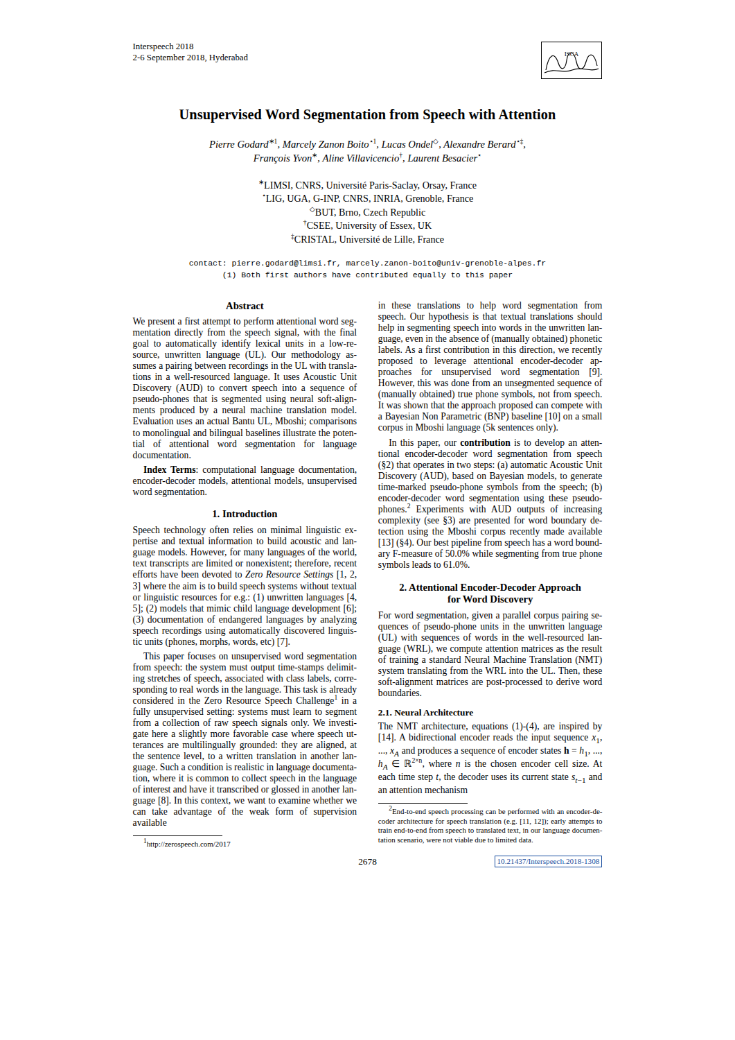Interspeech 2018
2-6 September 2018, Hyderabad
ISCA
Unsupervised Word Segmentation from Speech with Attention
Pierre Godard∗1, Marcely Zanon Boito⋆1, Lucas Ondel◇, Alexandre Berard⋆‡,
François Yvon∗, Aline Villavicencio†, Laurent Besacier⋆
∗LIMSI, CNRS, Université Paris-Saclay, Orsay, France
⋆LIG, UGA, G-INP, CNRS, INRIA, Grenoble, France
◇BUT, Brno, Czech Republic
†CSEE, University of Essex, UK
‡CRISTAL, Université de Lille, France
contact: pierre.godard@limsi.fr, marcely.zanon-boito@univ-grenoble-alpes.fr (1) Both first authors have contributed equally to this paper
Abstract
We present a first attempt to perform attentional word segmentation directly from the speech signal, with the final goal to automatically identify lexical units in a low-resource, unwritten language (UL). Our methodology assumes a pairing between recordings in the UL with translations in a well-resourced language. It uses Acoustic Unit Discovery (AUD) to convert speech into a sequence of pseudo-phones that is segmented using neural soft-alignments produced by a neural machine translation model. Evaluation uses an actual Bantu UL, Mboshi; comparisons to monolingual and bilingual baselines illustrate the potential of attentional word segmentation for language documentation.
Index Terms: computational language documentation, encoder-decoder models, attentional models, unsupervised word segmentation.
1. Introduction
Speech technology often relies on minimal linguistic expertise and textual information to build acoustic and language models. However, for many languages of the world, text transcripts are limited or nonexistent; therefore, recent efforts have been devoted to Zero Resource Settings [1, 2, 3] where the aim is to build speech systems without textual or linguistic resources for e.g.: (1) unwritten languages [4, 5]; (2) models that mimic child language development [6]; (3) documentation of endangered languages by analyzing speech recordings using automatically discovered linguistic units (phones, morphs, words, etc) [7].
This paper focuses on unsupervised word segmentation from speech: the system must output time-stamps delimiting stretches of speech, associated with class labels, corresponding to real words in the language. This task is already considered in the Zero Resource Speech Challenge1 in a fully unsupervised setting: systems must learn to segment from a collection of raw speech signals only. We investigate here a slightly more favorable case where speech utterances are multilingually grounded: they are aligned, at the sentence level, to a written translation in another language. Such a condition is realistic in language documentation, where it is common to collect speech in the language of interest and have it transcribed or glossed in another language [8]. In this context, we want to examine whether we can take advantage of the weak form of supervision available
1http://zerospeech.com/2017
in these translations to help word segmentation from speech. Our hypothesis is that textual translations should help in segmenting speech into words in the unwritten language, even in the absence of (manually obtained) phonetic labels. As a first contribution in this direction, we recently proposed to leverage attentional encoder-decoder approaches for unsupervised word segmentation [9]. However, this was done from an unsegmented sequence of (manually obtained) true phone symbols, not from speech. It was shown that the approach proposed can compete with a Bayesian Non Parametric (BNP) baseline [10] on a small corpus in Mboshi language (5k sentences only).
In this paper, our contribution is to develop an attentional encoder-decoder word segmentation from speech (§2) that operates in two steps: (a) automatic Acoustic Unit Discovery (AUD), based on Bayesian models, to generate time-marked pseudo-phone symbols from the speech; (b) encoder-decoder word segmentation using these pseudo-phones.2 Experiments with AUD outputs of increasing complexity (see §3) are presented for word boundary detection using the Mboshi corpus recently made available [13] (§4). Our best pipeline from speech has a word boundary F-measure of 50.0% while segmenting from true phone symbols leads to 61.0%.
2. Attentional Encoder-Decoder Approach
for Word Discovery
For word segmentation, given a parallel corpus pairing sequences of pseudo-phone units in the unwritten language (UL) with sequences of words in the well-resourced language (WRL), we compute attention matrices as the result of training a standard Neural Machine Translation (NMT) system translating from the WRL into the UL. Then, these soft-alignment matrices are post-processed to derive word boundaries.
2.1. Neural Architecture
The NMT architecture, equations (1)-(4), are inspired by [14]. A bidirectional encoder reads the input sequence x1, ..., xA and produces a sequence of encoder states h = h1, ..., hA ∈ ℝ2×n, where n is the chosen encoder cell size. At each time step t, the decoder uses its current state st−1 and an attention mechanism
2End-to-end speech processing can be performed with an encoder-decoder architecture for speech translation (e.g. [11, 12]); early attempts to train end-to-end from speech to translated text, in our language documentation scenario, were not viable due to limited data.
2678
10.21437/Interspeech.2018-1308